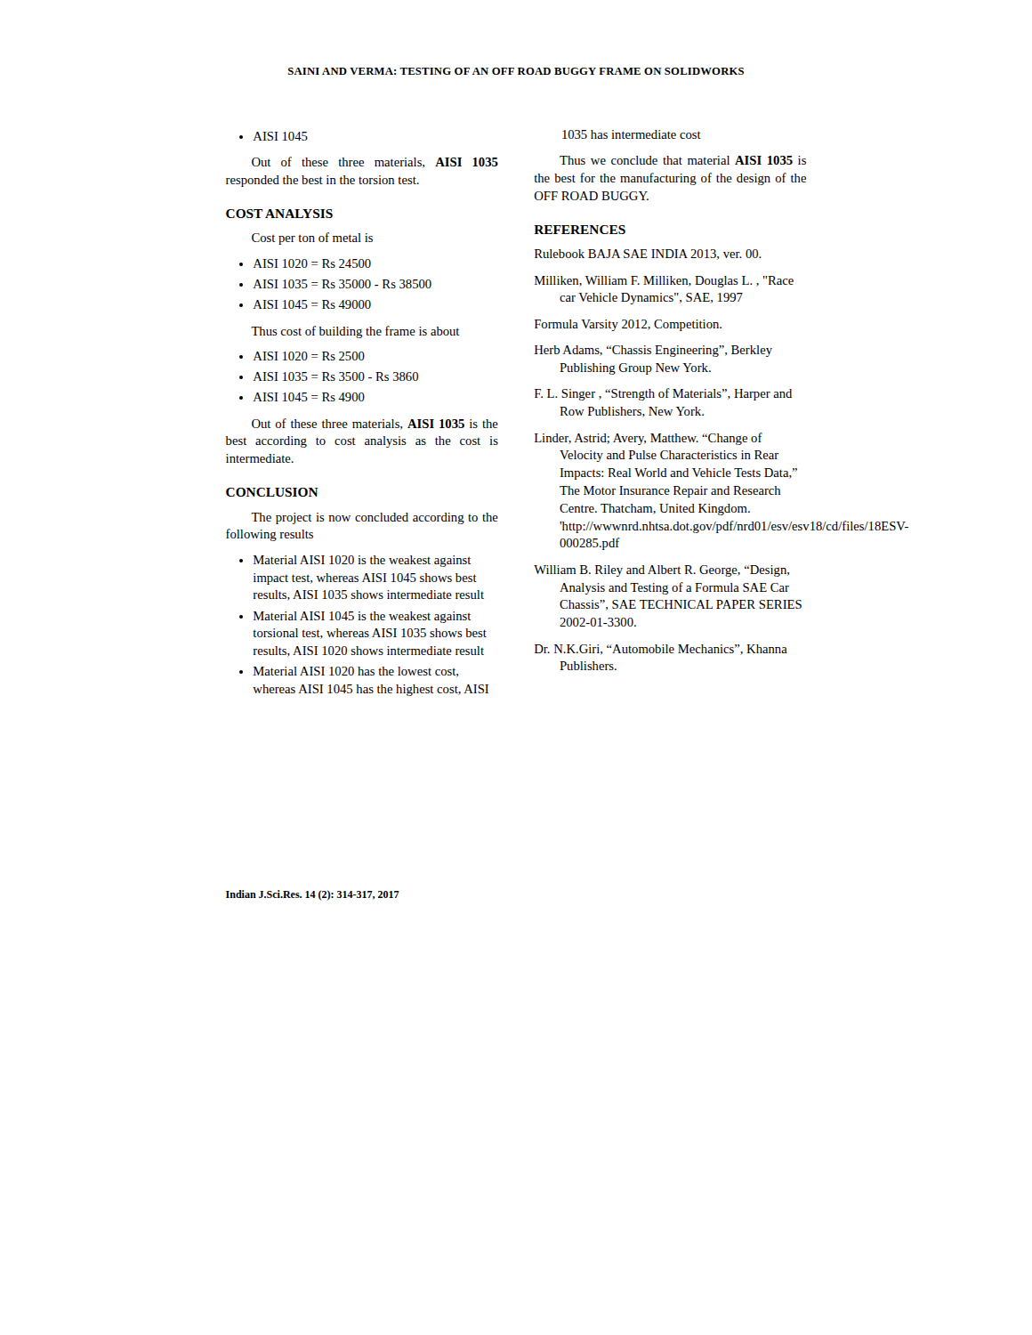SAINI AND VERMA: TESTING OF AN OFF ROAD BUGGY FRAME ON SOLIDWORKS
AISI 1045
Out of these three materials, AISI 1035 responded the best in the torsion test.
COST ANALYSIS
Cost per ton of metal is
AISI 1020 = Rs 24500
AISI 1035 = Rs 35000 - Rs 38500
AISI 1045 = Rs 49000
Thus cost of building the frame is about
AISI 1020 = Rs 2500
AISI 1035 = Rs 3500 - Rs 3860
AISI 1045 = Rs 4900
Out of these three materials, AISI 1035 is the best according to cost analysis as the cost is intermediate.
CONCLUSION
The project is now concluded according to the following results
Material AISI 1020 is the weakest against impact test, whereas AISI 1045 shows best results, AISI 1035 shows intermediate result
Material AISI 1045 is the weakest against torsional test, whereas AISI 1035 shows best results, AISI 1020 shows intermediate result
Material AISI 1020 has the lowest cost, whereas AISI 1045 has the highest cost, AISI 1035 has intermediate cost
Thus we conclude that material AISI 1035 is the best for the manufacturing of the design of the OFF ROAD BUGGY.
REFERENCES
Rulebook BAJA SAE INDIA 2013, ver. 00.
Milliken, William F. Milliken, Douglas L. , "Race car Vehicle Dynamics", SAE, 1997
Formula Varsity 2012, Competition.
Herb Adams, “Chassis Engineering”, Berkley Publishing Group New York.
F. L. Singer , “Strength of Materials”, Harper and Row Publishers, New York.
Linder, Astrid; Avery, Matthew. “Change of Velocity and Pulse Characteristics in Rear Impacts: Real World and Vehicle Tests Data,” The Motor Insurance Repair and Research Centre. Thatcham, United Kingdom. 'http://wwwnrd.nhtsa.dot.gov/pdf/nrd01/esv/esv18/cd/files/18ESV-000285.pdf
William B. Riley and Albert R. George, “Design, Analysis and Testing of a Formula SAE Car Chassis”, SAE TECHNICAL PAPER SERIES 2002-01-3300.
Dr. N.K.Giri, “Automobile Mechanics”, Khanna Publishers.
Indian J.Sci.Res. 14 (2): 314-317, 2017